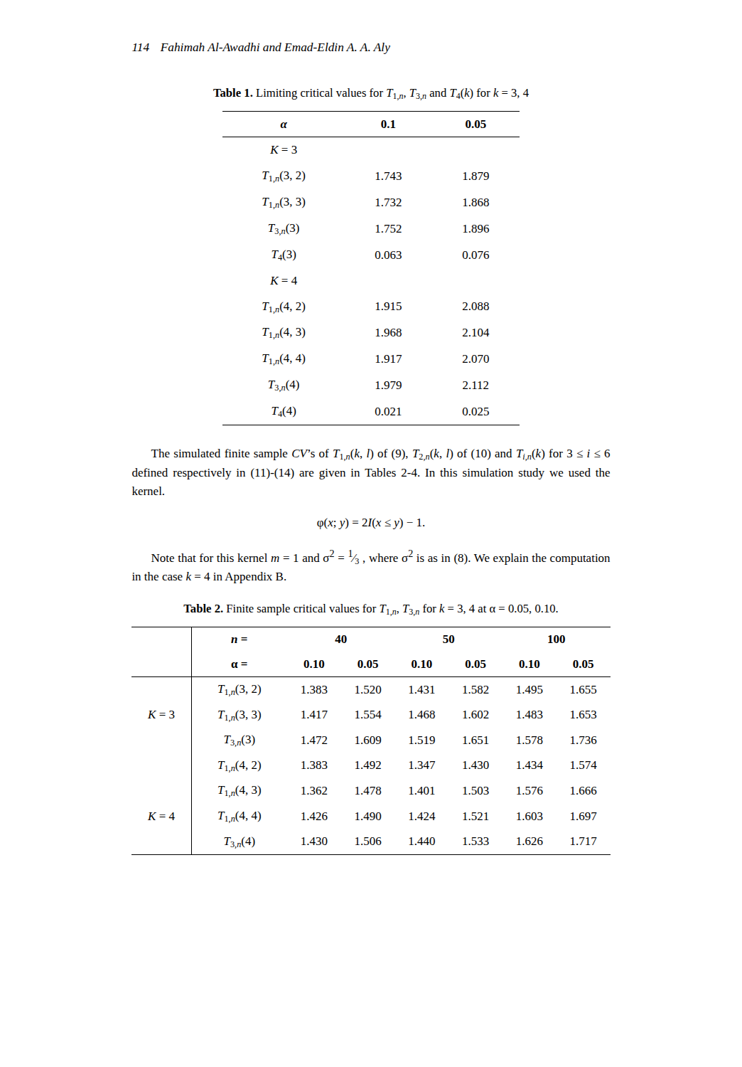114 Fahimah Al-Awadhi and Emad-Eldin A. A. Aly
Table 1. Limiting critical values for T1,n, T3,n and T4(k) for k = 3, 4
| α | 0.1 | 0.05 |
| --- | --- | --- |
| K = 3 | | |
| T 1, n (3, 2) | 1.743 | 1.879 |
| T 1, n (3, 3) | 1.732 | 1.868 |
| T 3, n (3) | 1.752 | 1.896 |
| T 4 (3) | 0.063 | 0.076 |
| K = 4 | | |
| T 1, n (4, 2) | 1.915 | 2.088 |
| T 1, n (4, 3) | 1.968 | 2.104 |
| T 1, n (4, 4) | 1.917 | 2.070 |
| T 3, n (4) | 1.979 | 2.112 |
| T 4 (4) | 0.021 | 0.025 |
The simulated finite sample CV’s of T1,n(k, l) of (9), T2,n(k, l) of (10) and Ti,n(k) for 3 ≤ i ≤ 6 defined respectively in (11)-(14) are given in Tables 2-4. In this simulation study we used the kernel.
φ(x; y) = 2I(x ≤ y) − 1.
Note that for this kernel m = 1 and σ2 = 1⁄3 , where σ2 is as in (8). We explain the computation in the case k = 4 in Appendix B.
Table 2. Finite sample critical values for T1,n, T3,n for k = 3, 4 at α = 0.05, 0.10.
| | n = | 40 | 50 | 100 |
| --- | --- | --- | --- | --- |
| | α = | 0.10 | 0.05 | 0.10 | 0.05 | 0.10 | 0.05 |
| | T 1, n (3, 2) | 1.383 | 1.520 | 1.431 | 1.582 | 1.495 | 1.655 |
| K = 3 | T 1, n (3, 3) | 1.417 | 1.554 | 1.468 | 1.602 | 1.483 | 1.653 |
| | T 3, n (3) | 1.472 | 1.609 | 1.519 | 1.651 | 1.578 | 1.736 |
| | T 1, n (4, 2) | 1.383 | 1.492 | 1.347 | 1.430 | 1.434 | 1.574 |
| | T 1, n (4, 3) | 1.362 | 1.478 | 1.401 | 1.503 | 1.576 | 1.666 |
| K = 4 | T 1, n (4, 4) | 1.426 | 1.490 | 1.424 | 1.521 | 1.603 | 1.697 |
| | T 3, n (4) | 1.430 | 1.506 | 1.440 | 1.533 | 1.626 | 1.717 |